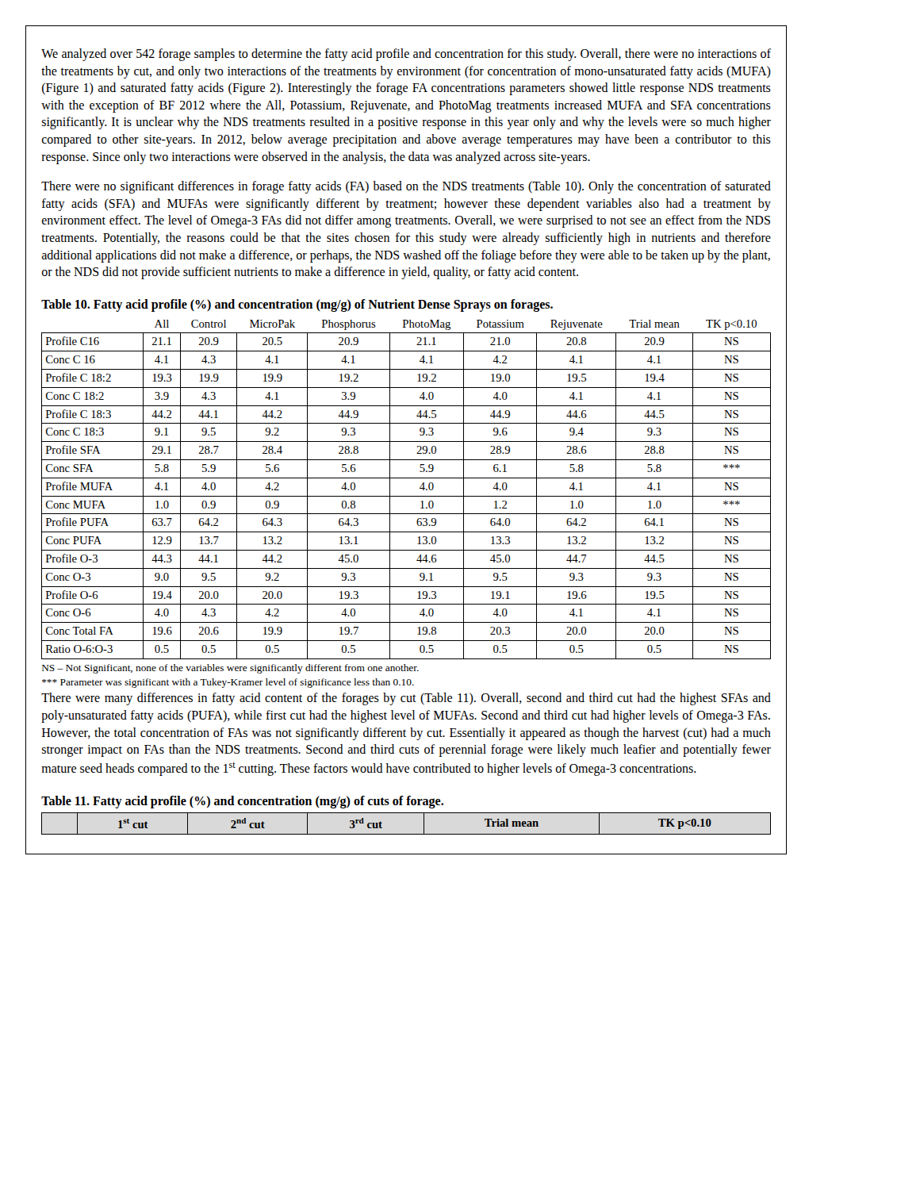We analyzed over 542 forage samples to determine the fatty acid profile and concentration for this study. Overall, there were no interactions of the treatments by cut, and only two interactions of the treatments by environment (for concentration of mono-unsaturated fatty acids (MUFA) (Figure 1) and saturated fatty acids (Figure 2). Interestingly the forage FA concentrations parameters showed little response NDS treatments with the exception of BF 2012 where the All, Potassium, Rejuvenate, and PhotoMag treatments increased MUFA and SFA concentrations significantly. It is unclear why the NDS treatments resulted in a positive response in this year only and why the levels were so much higher compared to other site-years. In 2012, below average precipitation and above average temperatures may have been a contributor to this response. Since only two interactions were observed in the analysis, the data was analyzed across site-years.
There were no significant differences in forage fatty acids (FA) based on the NDS treatments (Table 10). Only the concentration of saturated fatty acids (SFA) and MUFAs were significantly different by treatment; however these dependent variables also had a treatment by environment effect. The level of Omega-3 FAs did not differ among treatments. Overall, we were surprised to not see an effect from the NDS treatments. Potentially, the reasons could be that the sites chosen for this study were already sufficiently high in nutrients and therefore additional applications did not make a difference, or perhaps, the NDS washed off the foliage before they were able to be taken up by the plant, or the NDS did not provide sufficient nutrients to make a difference in yield, quality, or fatty acid content.
Table 10. Fatty acid profile (%) and concentration (mg/g) of Nutrient Dense Sprays on forages.
| | All | Control | MicroPak | Phosphorus | PhotoMag | Potassium | Rejuvenate | Trial mean | TK p<0.10 |
| --- | --- | --- | --- | --- | --- | --- | --- | --- | --- |
| Profile C16 | 21.1 | 20.9 | 20.5 | 20.9 | 21.1 | 21.0 | 20.8 | 20.9 | NS |
| Conc C 16 | 4.1 | 4.3 | 4.1 | 4.1 | 4.1 | 4.2 | 4.1 | 4.1 | NS |
| Profile C 18:2 | 19.3 | 19.9 | 19.9 | 19.2 | 19.2 | 19.0 | 19.5 | 19.4 | NS |
| Conc C 18:2 | 3.9 | 4.3 | 4.1 | 3.9 | 4.0 | 4.0 | 4.1 | 4.1 | NS |
| Profile C 18:3 | 44.2 | 44.1 | 44.2 | 44.9 | 44.5 | 44.9 | 44.6 | 44.5 | NS |
| Conc C 18:3 | 9.1 | 9.5 | 9.2 | 9.3 | 9.3 | 9.6 | 9.4 | 9.3 | NS |
| Profile SFA | 29.1 | 28.7 | 28.4 | 28.8 | 29.0 | 28.9 | 28.6 | 28.8 | NS |
| Conc SFA | 5.8 | 5.9 | 5.6 | 5.6 | 5.9 | 6.1 | 5.8 | 5.8 | *** |
| Profile MUFA | 4.1 | 4.0 | 4.2 | 4.0 | 4.0 | 4.0 | 4.1 | 4.1 | NS |
| Conc MUFA | 1.0 | 0.9 | 0.9 | 0.8 | 1.0 | 1.2 | 1.0 | 1.0 | *** |
| Profile PUFA | 63.7 | 64.2 | 64.3 | 64.3 | 63.9 | 64.0 | 64.2 | 64.1 | NS |
| Conc PUFA | 12.9 | 13.7 | 13.2 | 13.1 | 13.0 | 13.3 | 13.2 | 13.2 | NS |
| Profile O-3 | 44.3 | 44.1 | 44.2 | 45.0 | 44.6 | 45.0 | 44.7 | 44.5 | NS |
| Conc O-3 | 9.0 | 9.5 | 9.2 | 9.3 | 9.1 | 9.5 | 9.3 | 9.3 | NS |
| Profile O-6 | 19.4 | 20.0 | 20.0 | 19.3 | 19.3 | 19.1 | 19.6 | 19.5 | NS |
| Conc O-6 | 4.0 | 4.3 | 4.2 | 4.0 | 4.0 | 4.0 | 4.1 | 4.1 | NS |
| Conc Total FA | 19.6 | 20.6 | 19.9 | 19.7 | 19.8 | 20.3 | 20.0 | 20.0 | NS |
| Ratio O-6:O-3 | 0.5 | 0.5 | 0.5 | 0.5 | 0.5 | 0.5 | 0.5 | 0.5 | NS |
NS – Not Significant, none of the variables were significantly different from one another.
*** Parameter was significant with a Tukey-Kramer level of significance less than 0.10.
There were many differences in fatty acid content of the forages by cut (Table 11). Overall, second and third cut had the highest SFAs and poly-unsaturated fatty acids (PUFA), while first cut had the highest level of MUFAs. Second and third cut had higher levels of Omega-3 FAs. However, the total concentration of FAs was not significantly different by cut. Essentially it appeared as though the harvest (cut) had a much stronger impact on FAs than the NDS treatments. Second and third cuts of perennial forage were likely much leafier and potentially fewer mature seed heads compared to the 1st cutting. These factors would have contributed to higher levels of Omega-3 concentrations.
Table 11. Fatty acid profile (%) and concentration (mg/g) of cuts of forage.
| | 1 st cut | 2 nd cut | 3 rd cut | Trial mean | TK p<0.10 |
| --- | --- | --- | --- | --- | --- |